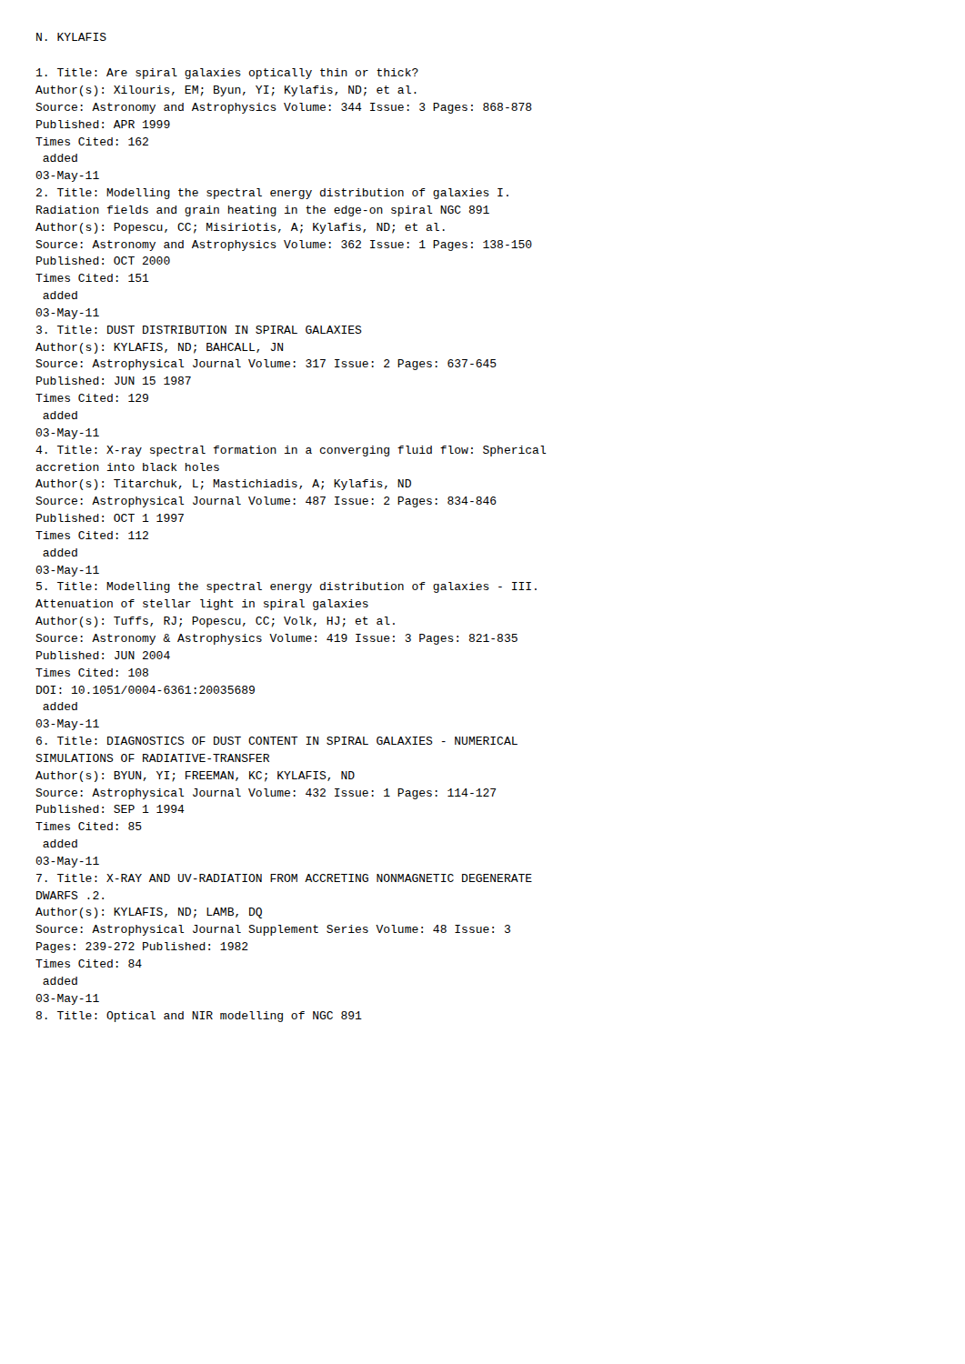N. KYLAFIS
1. Title: Are spiral galaxies optically thin or thick?
Author(s): Xilouris, EM; Byun, YI; Kylafis, ND; et al.
Source: Astronomy and Astrophysics Volume: 344 Issue: 3 Pages: 868-878
Published: APR 1999
Times Cited: 162
added
03-May-11
2. Title: Modelling the spectral energy distribution of galaxies I.
Radiation fields and grain heating in the edge-on spiral NGC 891
Author(s): Popescu, CC; Misiriotis, A; Kylafis, ND; et al.
Source: Astronomy and Astrophysics Volume: 362 Issue: 1 Pages: 138-150
Published: OCT 2000
Times Cited: 151
added
03-May-11
3. Title: DUST DISTRIBUTION IN SPIRAL GALAXIES
Author(s): KYLAFIS, ND; BAHCALL, JN
Source: Astrophysical Journal Volume: 317 Issue: 2 Pages: 637-645
Published: JUN 15 1987
Times Cited: 129
added
03-May-11
4. Title: X-ray spectral formation in a converging fluid flow: Spherical
accretion into black holes
Author(s): Titarchuk, L; Mastichiadis, A; Kylafis, ND
Source: Astrophysical Journal Volume: 487 Issue: 2 Pages: 834-846
Published: OCT 1 1997
Times Cited: 112
added
03-May-11
5. Title: Modelling the spectral energy distribution of galaxies - III.
Attenuation of stellar light in spiral galaxies
Author(s): Tuffs, RJ; Popescu, CC; Volk, HJ; et al.
Source: Astronomy & Astrophysics Volume: 419 Issue: 3 Pages: 821-835
Published: JUN 2004
Times Cited: 108
DOI: 10.1051/0004-6361:20035689
added
03-May-11
6. Title: DIAGNOSTICS OF DUST CONTENT IN SPIRAL GALAXIES - NUMERICAL
SIMULATIONS OF RADIATIVE-TRANSFER
Author(s): BYUN, YI; FREEMAN, KC; KYLAFIS, ND
Source: Astrophysical Journal Volume: 432 Issue: 1 Pages: 114-127
Published: SEP 1 1994
Times Cited: 85
added
03-May-11
7. Title: X-RAY AND UV-RADIATION FROM ACCRETING NONMAGNETIC DEGENERATE
DWARFS .2.
Author(s): KYLAFIS, ND; LAMB, DQ
Source: Astrophysical Journal Supplement Series Volume: 48 Issue: 3
Pages: 239-272 Published: 1982
Times Cited: 84
added
03-May-11
8. Title: Optical and NIR modelling of NGC 891